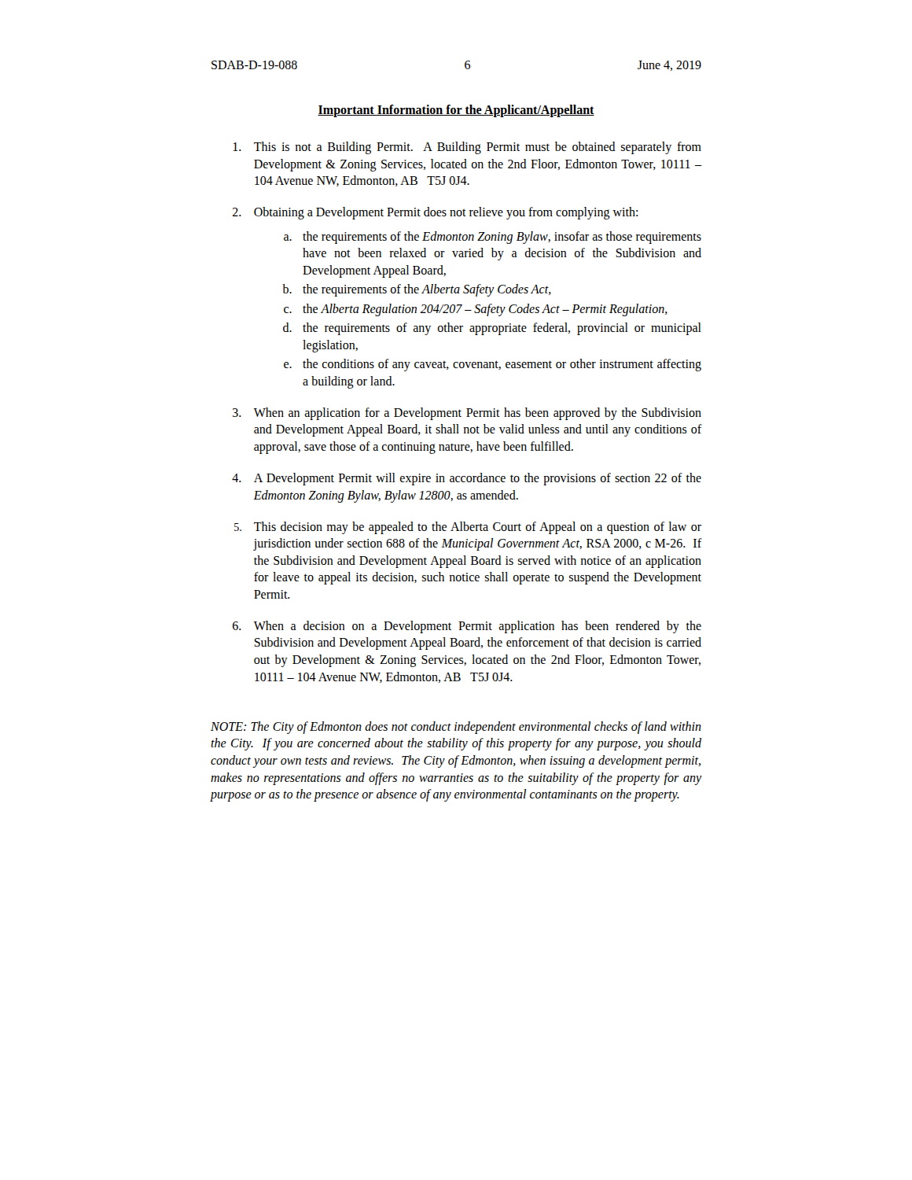SDAB-D-19-088
6
June 4, 2019
Important Information for the Applicant/Appellant
This is not a Building Permit. A Building Permit must be obtained separately from Development & Zoning Services, located on the 2nd Floor, Edmonton Tower, 10111 – 104 Avenue NW, Edmonton, AB T5J 0J4.
Obtaining a Development Permit does not relieve you from complying with:
the requirements of the Edmonton Zoning Bylaw, insofar as those requirements have not been relaxed or varied by a decision of the Subdivision and Development Appeal Board,
the requirements of the Alberta Safety Codes Act,
the Alberta Regulation 204/207 – Safety Codes Act – Permit Regulation,
the requirements of any other appropriate federal, provincial or municipal legislation,
the conditions of any caveat, covenant, easement or other instrument affecting a building or land.
When an application for a Development Permit has been approved by the Subdivision and Development Appeal Board, it shall not be valid unless and until any conditions of approval, save those of a continuing nature, have been fulfilled.
A Development Permit will expire in accordance to the provisions of section 22 of the Edmonton Zoning Bylaw, Bylaw 12800, as amended.
This decision may be appealed to the Alberta Court of Appeal on a question of law or jurisdiction under section 688 of the Municipal Government Act, RSA 2000, c M-26. If the Subdivision and Development Appeal Board is served with notice of an application for leave to appeal its decision, such notice shall operate to suspend the Development Permit.
When a decision on a Development Permit application has been rendered by the Subdivision and Development Appeal Board, the enforcement of that decision is carried out by Development & Zoning Services, located on the 2nd Floor, Edmonton Tower, 10111 – 104 Avenue NW, Edmonton, AB T5J 0J4.
NOTE: The City of Edmonton does not conduct independent environmental checks of land within the City. If you are concerned about the stability of this property for any purpose, you should conduct your own tests and reviews. The City of Edmonton, when issuing a development permit, makes no representations and offers no warranties as to the suitability of the property for any purpose or as to the presence or absence of any environmental contaminants on the property.